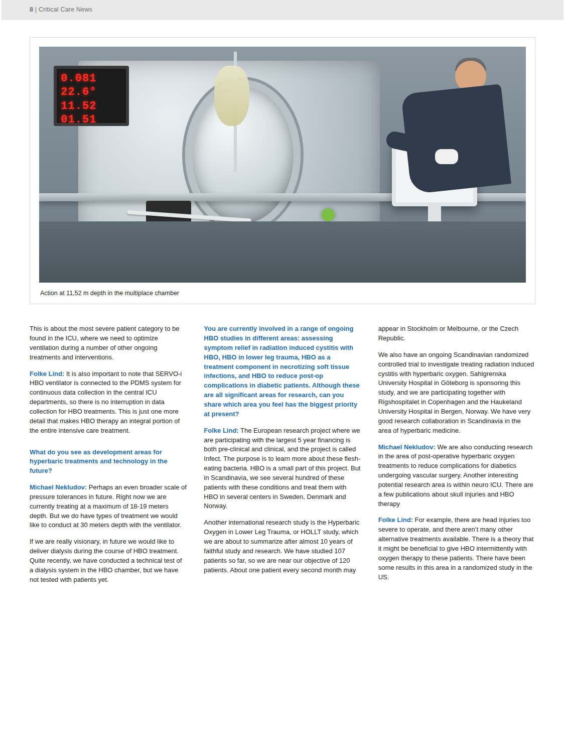8 | Critical Care News
0.081
22.6°
11.52
01.51
Action at 11,52 m depth in the multiplace chamber
This is about the most severe patient category to be found in the ICU, where we need to optimize ventilation during a number of other ongoing treatments and interventions.
Folke Lind: It is also important to note that SERVO-i HBO ventilator is connected to the PDMS system for continuous data collection in the central ICU departments, so there is no interruption in data collection for HBO treatments. This is just one more detail that makes HBO therapy an integral portion of the entire intensive care treatment.
What do you see as development areas for hyperbaric treatments and technology in the future?
Michael Nekludov: Perhaps an even broader scale of pressure tolerances in future. Right now we are currently treating at a maximum of 18-19 meters depth. But we do have types of treatment we would like to conduct at 30 meters depth with the ventilator.
If we are really visionary, in future we would like to deliver dialysis during the course of HBO treatment. Quite recently, we have conducted a technical test of a dialysis system in the HBO chamber, but we have not tested with patients yet.
You are currently involved in a range of ongoing HBO studies in different areas: assessing symptom relief in radiation induced cystitis with HBO, HBO in lower leg trauma, HBO as a treatment component in necrotizing soft tissue infections, and HBO to reduce post-op complications in diabetic patients. Although these are all significant areas for research, can you share which area you feel has the biggest priority at present?
Folke Lind: The European research project where we are participating with the largest 5 year financing is both pre-clinical and clinical, and the project is called Infect. The purpose is to learn more about these flesh-eating bacteria. HBO is a small part of this project. But in Scandinavia, we see several hundred of these patients with these conditions and treat them with HBO in several centers in Sweden, Denmark and Norway.
Another international research study is the Hyperbaric Oxygen in Lower Leg Trauma, or HOLLT study, which we are about to summarize after almost 10 years of faithful study and research. We have studied 107 patients so far, so we are near our objective of 120 patients. About one patient every second month may appear in Stockholm or Melbourne, or the Czech Republic.
We also have an ongoing Scandinavian randomized controlled trial to investigate treating radiation induced cystitis with hyperbaric oxygen. Sahlgrenska University Hospital in Göteborg is sponsoring this study, and we are participating together with Rigshospitalet in Copenhagen and the Haukeland University Hospital in Bergen, Norway. We have very good research collaboration in Scandinavia in the area of hyperbaric medicine.
Michael Nekludov: We are also conducting research in the area of post-operative hyperbaric oxygen treatments to reduce complications for diabetics undergoing vascular surgery. Another interesting potential research area is within neuro ICU. There are a few publications about skull injuries and HBO therapy
Folke Lind: For example, there are head injuries too severe to operate, and there aren’t many other alternative treatments available. There is a theory that it might be beneficial to give HBO intermittently with oxygen therapy to these patients. There have been some results in this area in a randomized study in the US.